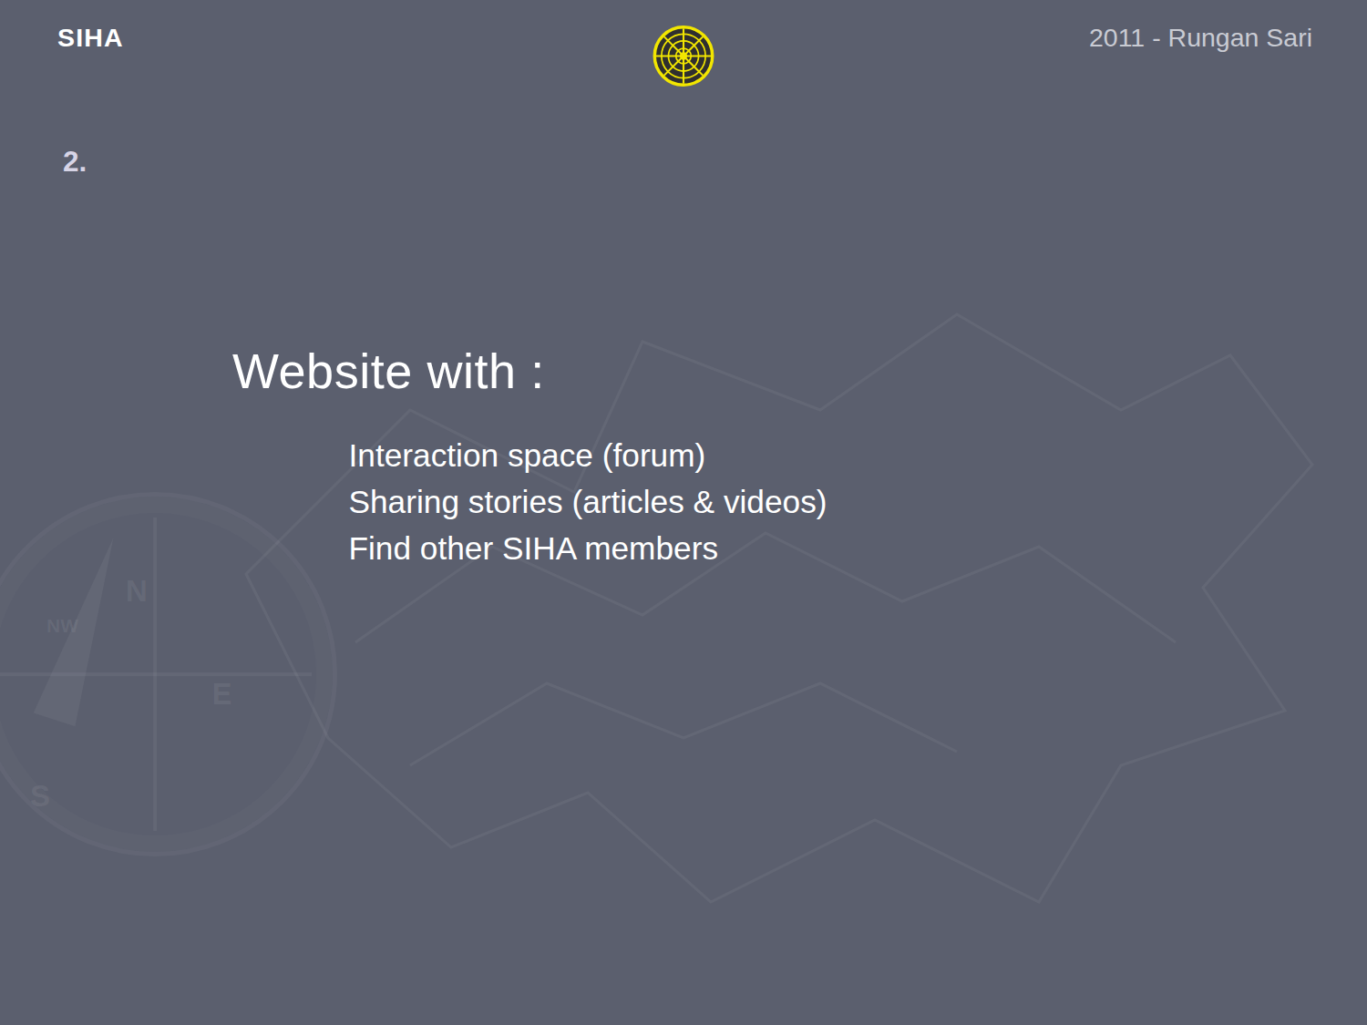N S E NW
SIHA
2011 - Rungan Sari
2.
Website with :
Interaction space (forum)
Sharing stories (articles & videos)
Find other SIHA members